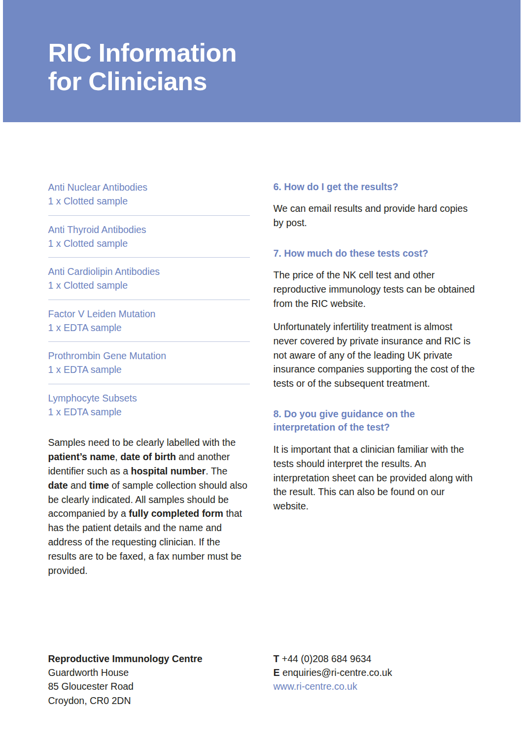RIC Information
for Clinicians
Anti Nuclear Antibodies 1 x Clotted sample
Anti Thyroid Antibodies 1 x Clotted sample
Anti Cardiolipin Antibodies 1 x Clotted sample
Factor V Leiden Mutation 1 x EDTA sample
Prothrombin Gene Mutation 1 x EDTA sample
Lymphocyte Subsets 1 x EDTA sample
Samples need to be clearly labelled with the patient’s name, date of birth and another identifier such as a hospital number. The date and time of sample collection should also be clearly indicated. All samples should be accompanied by a fully completed form that has the patient details and the name and address of the requesting clinician. If the results are to be faxed, a fax number must be provided.
6. How do I get the results?
We can email results and provide hard copies by post.
7. How much do these tests cost?
The price of the NK cell test and other reproductive immunology tests can be obtained from the RIC website.
Unfortunately infertility treatment is almost never covered by private insurance and RIC is not aware of any of the leading UK private insurance companies supporting the cost of the tests or of the subsequent treatment.
8. Do you give guidance on the interpretation of the test?
It is important that a clinician familiar with the tests should interpret the results. An interpretation sheet can be provided along with the result. This can also be found on our website.
Reproductive Immunology Centre Guardworth House
85 Gloucester Road
Croydon, CR0 2DN
T +44 (0)208 684 9634
E enquiries@ri-centre.co.uk
www.ri-centre.co.uk